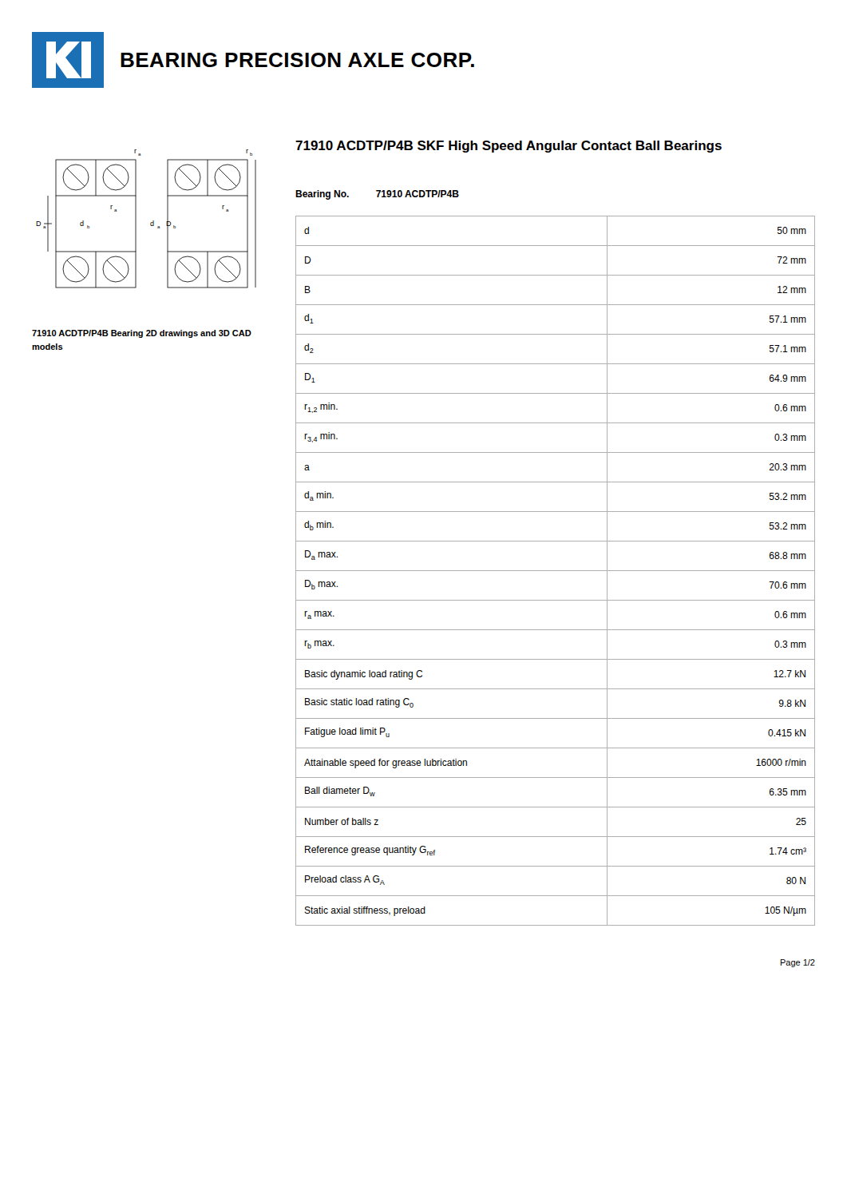BEARING PRECISION AXLE CORP.
ra ra Da db rb ra da Db
71910 ACDTP/P4B Bearing 2D drawings and 3D CAD models
71910 ACDTP/P4B SKF High Speed Angular Contact Ball Bearings
Bearing No. 71910 ACDTP/P4B
| d | 50 mm |
| D | 72 mm |
| B | 12 mm |
| d 1 | 57.1 mm |
| d 2 | 57.1 mm |
| D 1 | 64.9 mm |
| r 1,2 min. | 0.6 mm |
| r 3,4 min. | 0.3 mm |
| a | 20.3 mm |
| d a min. | 53.2 mm |
| d b min. | 53.2 mm |
| D a max. | 68.8 mm |
| D b max. | 70.6 mm |
| r a max. | 0.6 mm |
| r b max. | 0.3 mm |
| Basic dynamic load rating C | 12.7 kN |
| Basic static load rating C 0 | 9.8 kN |
| Fatigue load limit P u | 0.415 kN |
| Attainable speed for grease lubrication | 16000 r/min |
| Ball diameter D w | 6.35 mm |
| Number of balls z | 25 |
| Reference grease quantity G ref | 1.74 cm³ |
| Preload class A G A | 80 N |
| Static axial stiffness, preload | 105 N/µm |
Page 1/2